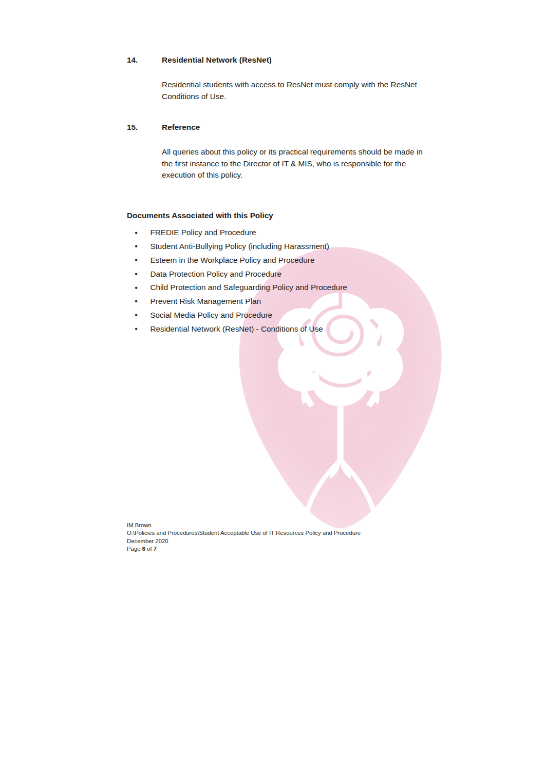14.
Residential Network (ResNet)
Residential students with access to ResNet must comply with the ResNet Conditions of Use.
15.
Reference
All queries about this policy or its practical requirements should be made in the first instance to the Director of IT & MIS, who is responsible for the execution of this policy.
Documents Associated with this Policy
FREDIE Policy and Procedure
Student Anti-Bullying Policy (including Harassment)
Esteem in the Workplace Policy and Procedure
Data Protection Policy and Procedure
Child Protection and Safeguarding Policy and Procedure
Prevent Risk Management Plan
Social Media Policy and Procedure
Residential Network (ResNet) - Conditions of Use
IM Brown
O:\Policies and Procedures\Student Acceptable Use of IT Resources Policy and Procedure
December 2020
Page 6 of 7